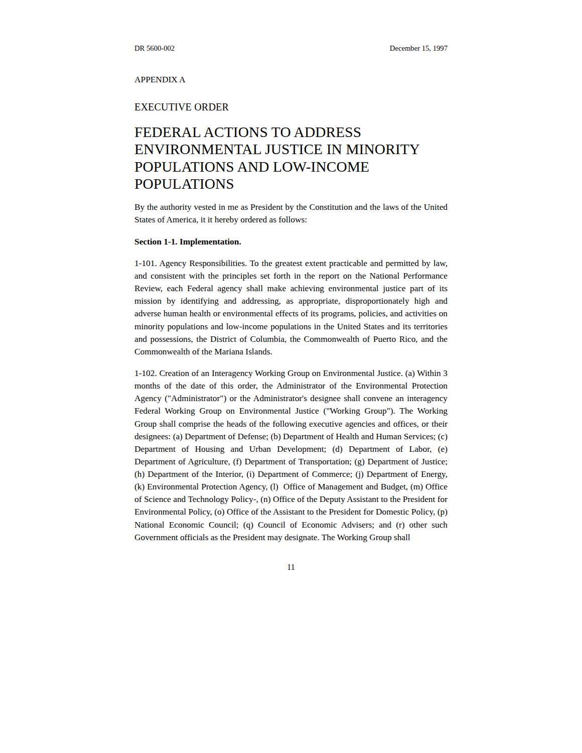DR 5600-002
December 15, 1997
APPENDIX A
EXECUTIVE ORDER
FEDERAL ACTIONS TO ADDRESS ENVIRONMENTAL JUSTICE IN MINORITY POPULATIONS AND LOW-INCOME POPULATIONS
By the authority vested in me as President by the Constitution and the laws of the United States of America, it it hereby ordered as follows:
Section 1-1. Implementation.
1-101. Agency Responsibilities. To the greatest extent practicable and permitted by law, and consistent with the principles set forth in the report on the National Performance Review, each Federal agency shall make achieving environmental justice part of its mission by identifying and addressing, as appropriate, disproportionately high and adverse human health or environmental effects of its programs, policies, and activities on minority populations and low-income populations in the United States and its territories and possessions, the District of Columbia, the Commonwealth of Puerto Rico, and the Commonwealth of the Mariana Islands.
1-102. Creation of an Interagency Working Group on Environmental Justice. (a) Within 3 months of the date of this order, the Administrator of the Environmental Protection Agency ("Administrator") or the Administrator's designee shall convene an interagency Federal Working Group on Environmental Justice ("Working Group"). The Working Group shall comprise the heads of the following executive agencies and offices, or their designees: (a) Department of Defense; (b) Department of Health and Human Services; (c) Department of Housing and Urban Development; (d) Department of Labor, (e) Department of Agriculture, (f) Department of Transportation; (g) Department of Justice; (h) Department of the Interior, (i) Department of Commerce; (j) Department of Energy, (k) Environmental Protection Agency, (l) Office of Management and Budget, (m) Office of Science and Technology Policy-, (n) Office of the Deputy Assistant to the President for Environmental Policy, (o) Office of the Assistant to the President for Domestic Policy, (p) National Economic Council; (q) Council of Economic Advisers; and (r) other such Government officials as the President may designate. The Working Group shall
11